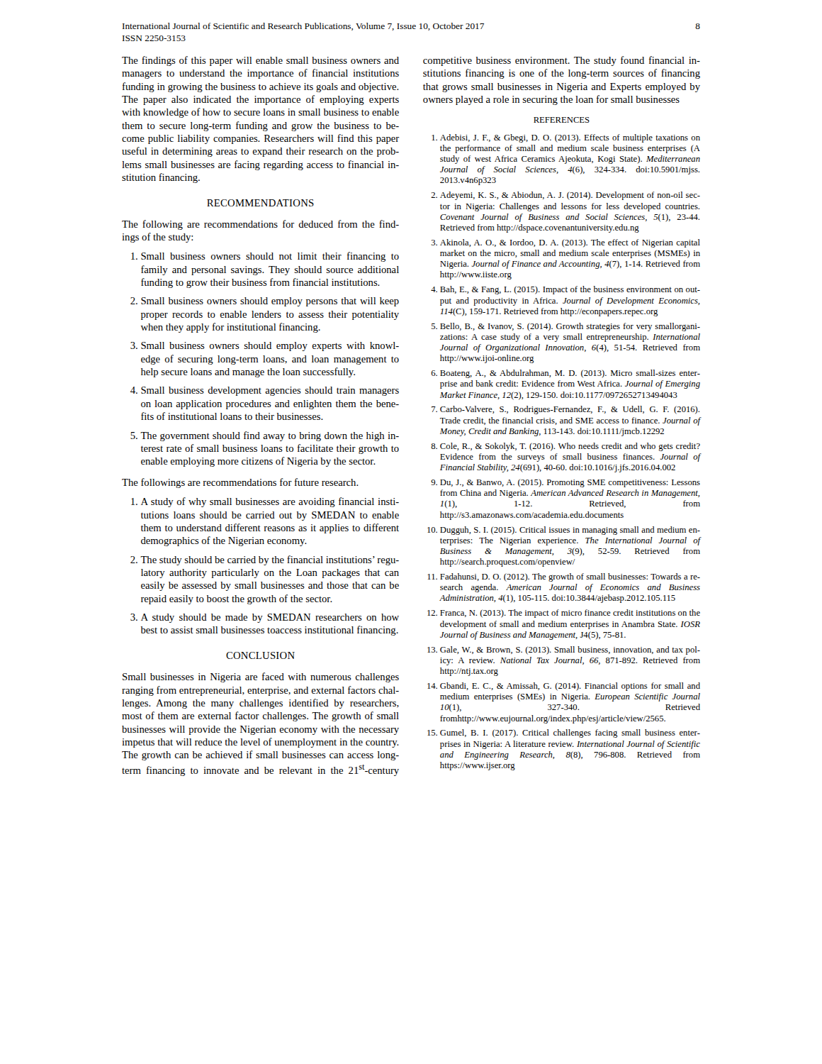International Journal of Scientific and Research Publications, Volume 7, Issue 10, October 2017
8
ISSN 2250-3153
The findings of this paper will enable small business owners and managers to understand the importance of financial institutions funding in growing the business to achieve its goals and objective. The paper also indicated the importance of employing experts with knowledge of how to secure loans in small business to enable them to secure long-term funding and grow the business to become public liability companies. Researchers will find this paper useful in determining areas to expand their research on the problems small businesses are facing regarding access to financial institution financing.
Recommendations
The following are recommendations for deduced from the findings of the study:
Small business owners should not limit their financing to family and personal savings. They should source additional funding to grow their business from financial institutions.
Small business owners should employ persons that will keep proper records to enable lenders to assess their potentiality when they apply for institutional financing.
Small business owners should employ experts with knowledge of securing long-term loans, and loan management to help secure loans and manage the loan successfully.
Small business development agencies should train managers on loan application procedures and enlighten them the benefits of institutional loans to their businesses.
The government should find away to bring down the high interest rate of small business loans to facilitate their growth to enable employing more citizens of Nigeria by the sector.
The followings are recommendations for future research.
A study of why small businesses are avoiding financial institutions loans should be carried out by SMEDAN to enable them to understand different reasons as it applies to different demographics of the Nigerian economy.
The study should be carried by the financial institutions’ regulatory authority particularly on the Loan packages that can easily be assessed by small businesses and those that can be repaid easily to boost the growth of the sector.
A study should be made by SMEDAN researchers on how best to assist small businesses toaccess institutional financing.
Conclusion
Small businesses in Nigeria are faced with numerous challenges ranging from entrepreneurial, enterprise, and external factors challenges. Among the many challenges identified by researchers, most of them are external factor challenges. The growth of small businesses will provide the Nigerian economy with the necessary impetus that will reduce the level of unemployment in the country. The growth can be achieved if small businesses can access long-term financing to innovate and be relevant in the 21st-century competitive business environment. The study found financial institutions financing is one of the long-term sources of financing that grows small businesses in Nigeria and Experts employed by owners played a role in securing the loan for small businesses
References
Adebisi, J. F., & Gbegi, D. O. (2013). Effects of multiple taxations on the performance of small and medium scale business enterprises (A study of west Africa Ceramics Ajeokuta, Kogi State). Mediterranean Journal of Social Sciences, 4(6), 324-334. doi:10.5901/mjss. 2013.v4n6p323
Adeyemi, K. S., & Abiodun, A. J. (2014). Development of non-oil sector in Nigeria: Challenges and lessons for less developed countries. Covenant Journal of Business and Social Sciences, 5(1), 23-44. Retrieved from http://dspace.covenantuniversity.edu.ng
Akinola, A. O., & Iordoo, D. A. (2013). The effect of Nigerian capital market on the micro, small and medium scale enterprises (MSMEs) in Nigeria. Journal of Finance and Accounting, 4(7), 1-14. Retrieved from http://www.iiste.org
Bah, E., & Fang, L. (2015). Impact of the business environment on output and productivity in Africa. Journal of Development Economics, 114(C), 159-171. Retrieved from http://econpapers.repec.org
Bello, B., & Ivanov, S. (2014). Growth strategies for very smallorganizations: A case study of a very small entrepreneurship. International Journal of Organizational Innovation, 6(4), 51-54. Retrieved from http://www.ijoi-online.org
Boateng, A., & Abdulrahman, M. D. (2013). Micro small-sizes enterprise and bank credit: Evidence from West Africa. Journal of Emerging Market Finance, 12(2), 129-150. doi:10.1177/0972652713494043
Carbo-Valvere, S., Rodrigues-Fernandez, F., & Udell, G. F. (2016). Trade credit, the financial crisis, and SME access to finance. Journal of Money, Credit and Banking, 113-143. doi:10.1111/jmcb.12292
Cole, R., & Sokolyk, T. (2016). Who needs credit and who gets credit? Evidence from the surveys of small business finances. Journal of Financial Stability, 24(691), 40-60. doi:10.1016/j.jfs.2016.04.002
Du, J., & Banwo, A. (2015). Promoting SME competitiveness: Lessons from China and Nigeria. American Advanced Research in Management, 1(1), 1-12. Retrieved, from http://s3.amazonaws.com/academia.edu.documents
Dugguh, S. I. (2015). Critical issues in managing small and medium enterprises: The Nigerian experience. The International Journal of Business & Management, 3(9), 52-59. Retrieved from http://search.proquest.com/openview/
Fadahunsi, D. O. (2012). The growth of small businesses: Towards a research agenda. American Journal of Economics and Business Administration, 4(1), 105-115. doi:10.3844/ajebasp.2012.105.115
Franca, N. (2013). The impact of micro finance credit institutions on the development of small and medium enterprises in Anambra State. IOSR Journal of Business and Management, J4(5), 75-81.
Gale, W., & Brown, S. (2013). Small business, innovation, and tax policy: A review. National Tax Journal, 66, 871-892. Retrieved from http://ntj.tax.org
Gbandi, E. C., & Amissah, G. (2014). Financial options for small and medium enterprises (SMEs) in Nigeria. European Scientific Journal 10(1), 327-340. Retrieved fromhttp://www.eujournal.org/index.php/esj/article/view/2565.
Gumel, B. I. (2017). Critical challenges facing small business enterprises in Nigeria: A literature review. International Journal of Scientific and Engineering Research, 8(8), 796-808. Retrieved from https://www.ijser.org